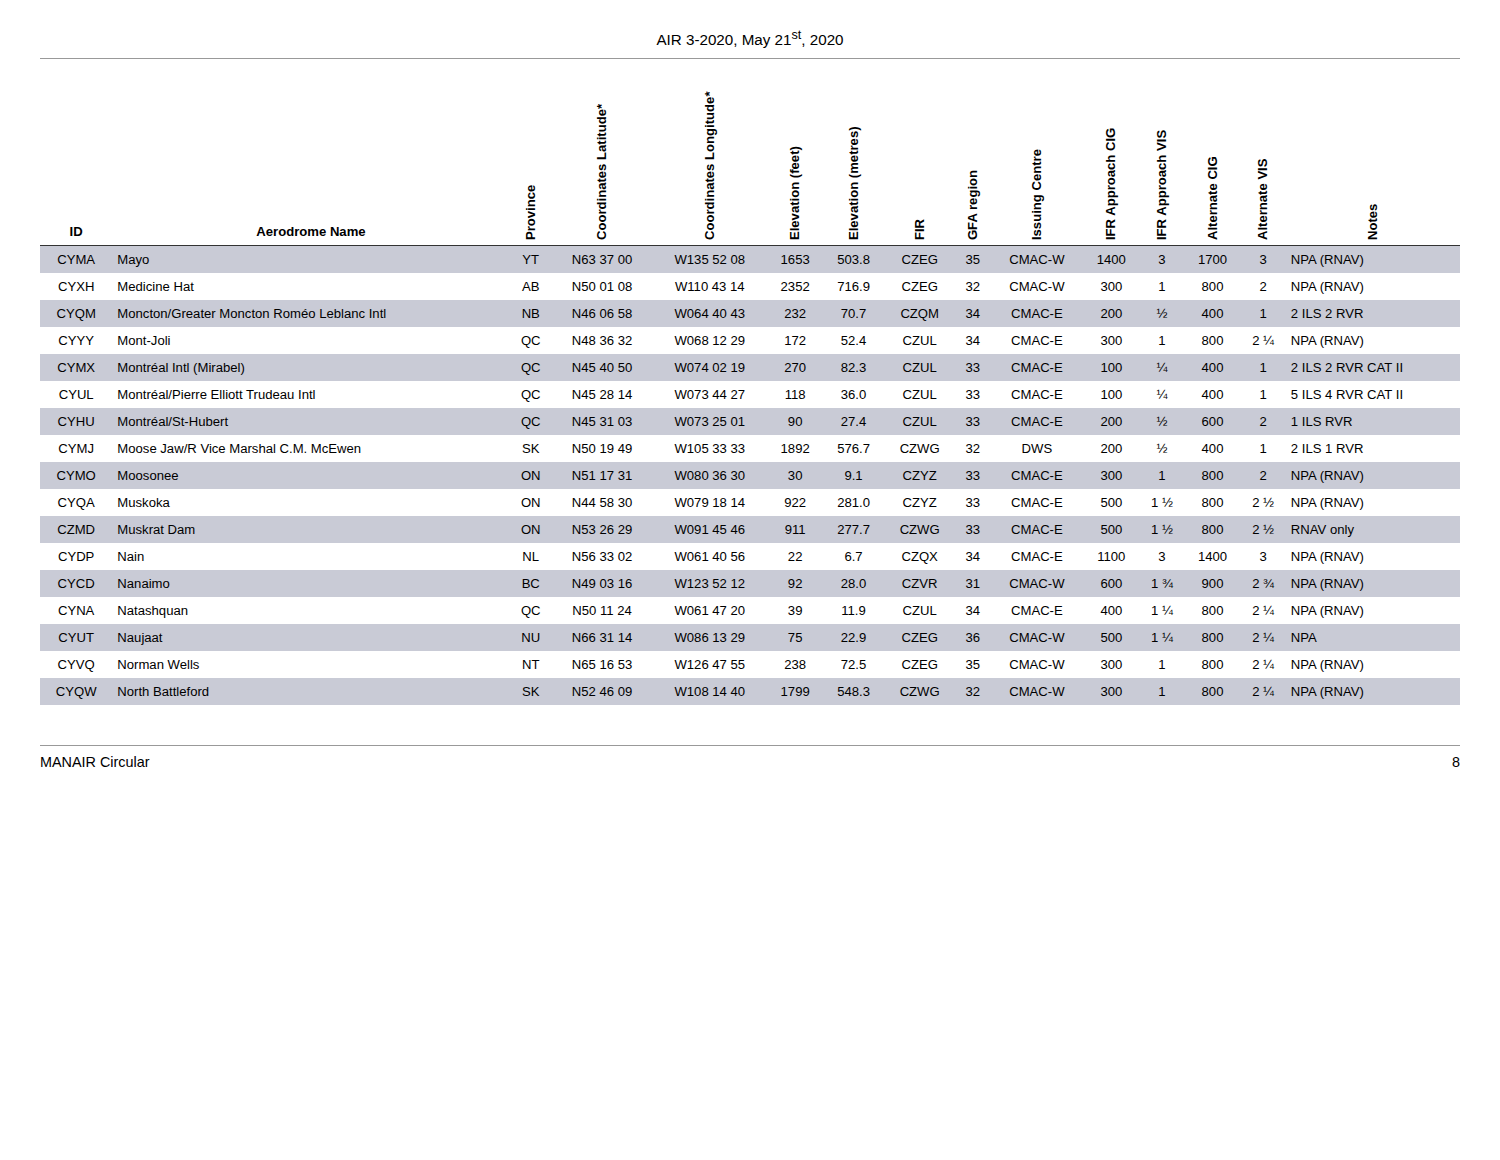AIR 3-2020, May 21st, 2020
| ID | Aerodrome Name | Province | Coordinates Latitude* | Coordinates Longitude* | Elevation (feet) | Elevation (metres) | FIR | GFA region | Issuing Centre | IFR Approach CIG | IFR Approach VIS | Alternate CIG | Alternate VIS | Notes |
| --- | --- | --- | --- | --- | --- | --- | --- | --- | --- | --- | --- | --- | --- | --- |
| CYMA | Mayo | YT | N63 37 00 | W135 52 08 | 1653 | 503.8 | CZEG | 35 | CMAC-W | 1400 | 3 | 1700 | 3 | NPA (RNAV) |
| CYXH | Medicine Hat | AB | N50 01 08 | W110 43 14 | 2352 | 716.9 | CZEG | 32 | CMAC-W | 300 | 1 | 800 | 2 | NPA (RNAV) |
| CYQM | Moncton/Greater Moncton Roméo Leblanc Intl | NB | N46 06 58 | W064 40 43 | 232 | 70.7 | CZQM | 34 | CMAC-E | 200 | ½ | 400 | 1 | 2 ILS 2 RVR |
| CYYY | Mont-Joli | QC | N48 36 32 | W068 12 29 | 172 | 52.4 | CZUL | 34 | CMAC-E | 300 | 1 | 800 | 2 ¼ | NPA (RNAV) |
| CYMX | Montréal Intl (Mirabel) | QC | N45 40 50 | W074 02 19 | 270 | 82.3 | CZUL | 33 | CMAC-E | 100 | ¼ | 400 | 1 | 2 ILS 2 RVR CAT II |
| CYUL | Montréal/Pierre Elliott Trudeau Intl | QC | N45 28 14 | W073 44 27 | 118 | 36.0 | CZUL | 33 | CMAC-E | 100 | ¼ | 400 | 1 | 5 ILS 4 RVR CAT II |
| CYHU | Montréal/St-Hubert | QC | N45 31 03 | W073 25 01 | 90 | 27.4 | CZUL | 33 | CMAC-E | 200 | ½ | 600 | 2 | 1 ILS RVR |
| CYMJ | Moose Jaw/R Vice Marshal C.M. McEwen | SK | N50 19 49 | W105 33 33 | 1892 | 576.7 | CZWG | 32 | DWS | 200 | ½ | 400 | 1 | 2 ILS 1 RVR |
| CYMO | Moosonee | ON | N51 17 31 | W080 36 30 | 30 | 9.1 | CZYZ | 33 | CMAC-E | 300 | 1 | 800 | 2 | NPA (RNAV) |
| CYQA | Muskoka | ON | N44 58 30 | W079 18 14 | 922 | 281.0 | CZYZ | 33 | CMAC-E | 500 | 1 ½ | 800 | 2 ½ | NPA (RNAV) |
| CZMD | Muskrat Dam | ON | N53 26 29 | W091 45 46 | 911 | 277.7 | CZWG | 33 | CMAC-E | 500 | 1 ½ | 800 | 2 ½ | RNAV only |
| CYDP | Nain | NL | N56 33 02 | W061 40 56 | 22 | 6.7 | CZQX | 34 | CMAC-E | 1100 | 3 | 1400 | 3 | NPA (RNAV) |
| CYCD | Nanaimo | BC | N49 03 16 | W123 52 12 | 92 | 28.0 | CZVR | 31 | CMAC-W | 600 | 1 ¾ | 900 | 2 ¾ | NPA (RNAV) |
| CYNA | Natashquan | QC | N50 11 24 | W061 47 20 | 39 | 11.9 | CZUL | 34 | CMAC-E | 400 | 1 ¼ | 800 | 2 ¼ | NPA (RNAV) |
| CYUT | Naujaat | NU | N66 31 14 | W086 13 29 | 75 | 22.9 | CZEG | 36 | CMAC-W | 500 | 1 ¼ | 800 | 2 ¼ | NPA |
| CYVQ | Norman Wells | NT | N65 16 53 | W126 47 55 | 238 | 72.5 | CZEG | 35 | CMAC-W | 300 | 1 | 800 | 2 ¼ | NPA (RNAV) |
| CYQW | North Battleford | SK | N52 46 09 | W108 14 40 | 1799 | 548.3 | CZWG | 32 | CMAC-W | 300 | 1 | 800 | 2 ¼ | NPA (RNAV) |
MANAIR Circular 8